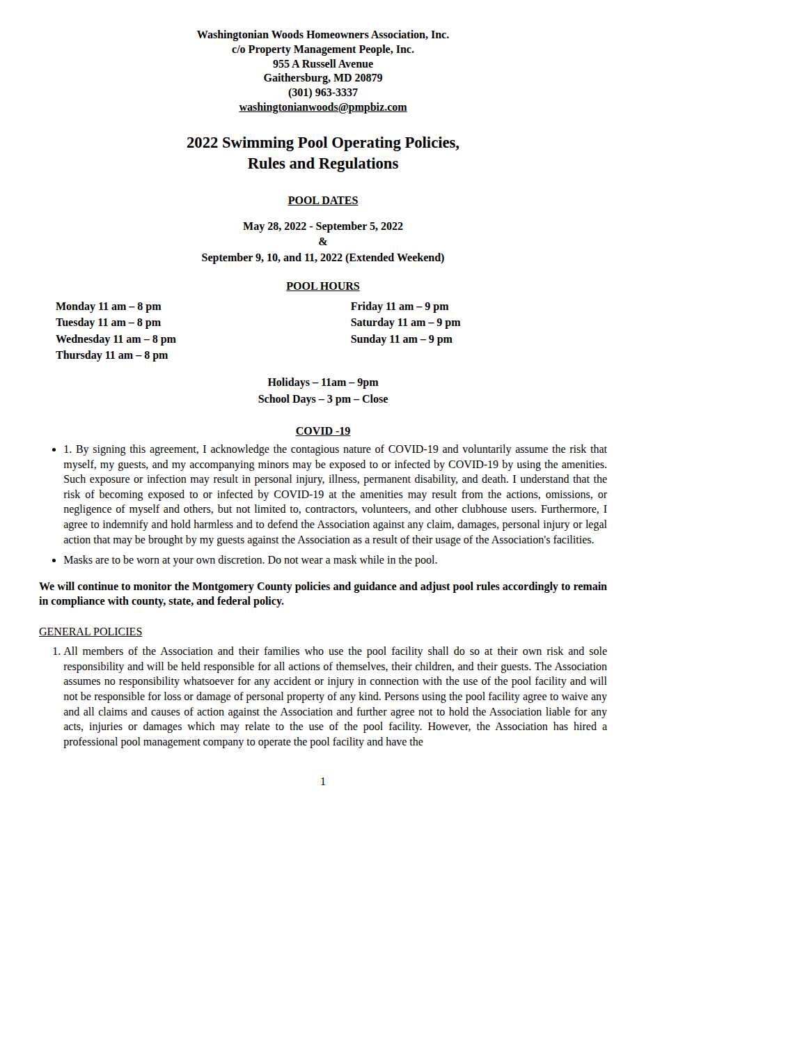Washingtonian Woods Homeowners Association, Inc.
c/o Property Management People, Inc.
955 A Russell Avenue
Gaithersburg, MD 20879
(301) 963-3337
washingtonianwoods@pmpbiz.com
2022 Swimming Pool Operating Policies,
Rules and Regulations
POOL DATES
May 28, 2022 - September 5, 2022
&
September 9, 10, and 11, 2022 (Extended Weekend)
POOL HOURS
| Monday 11 am – 8 pm | Friday 11 am – 9 pm |
| Tuesday 11 am – 8 pm | Saturday 11 am – 9 pm |
| Wednesday 11 am – 8 pm | Sunday 11 am – 9 pm |
| Thursday 11 am – 8 pm | |
Holidays – 11am – 9pm
School Days – 3 pm – Close
COVID -19
1. By signing this agreement, I acknowledge the contagious nature of COVID-19 and voluntarily assume the risk that myself, my guests, and my accompanying minors may be exposed to or infected by COVID-19 by using the amenities. Such exposure or infection may result in personal injury, illness, permanent disability, and death. I understand that the risk of becoming exposed to or infected by COVID-19 at the amenities may result from the actions, omissions, or negligence of myself and others, but not limited to, contractors, volunteers, and other clubhouse users. Furthermore, I agree to indemnify and hold harmless and to defend the Association against any claim, damages, personal injury or legal action that may be brought by my guests against the Association as a result of their usage of the Association's facilities.
Masks are to be worn at your own discretion. Do not wear a mask while in the pool.
We will continue to monitor the Montgomery County policies and guidance and adjust pool rules accordingly to remain in compliance with county, state, and federal policy.
GENERAL POLICIES
All members of the Association and their families who use the pool facility shall do so at their own risk and sole responsibility and will be held responsible for all actions of themselves, their children, and their guests. The Association assumes no responsibility whatsoever for any accident or injury in connection with the use of the pool facility and will not be responsible for loss or damage of personal property of any kind. Persons using the pool facility agree to waive any and all claims and causes of action against the Association and further agree not to hold the Association liable for any acts, injuries or damages which may relate to the use of the pool facility. However, the Association has hired a professional pool management company to operate the pool facility and have the
1